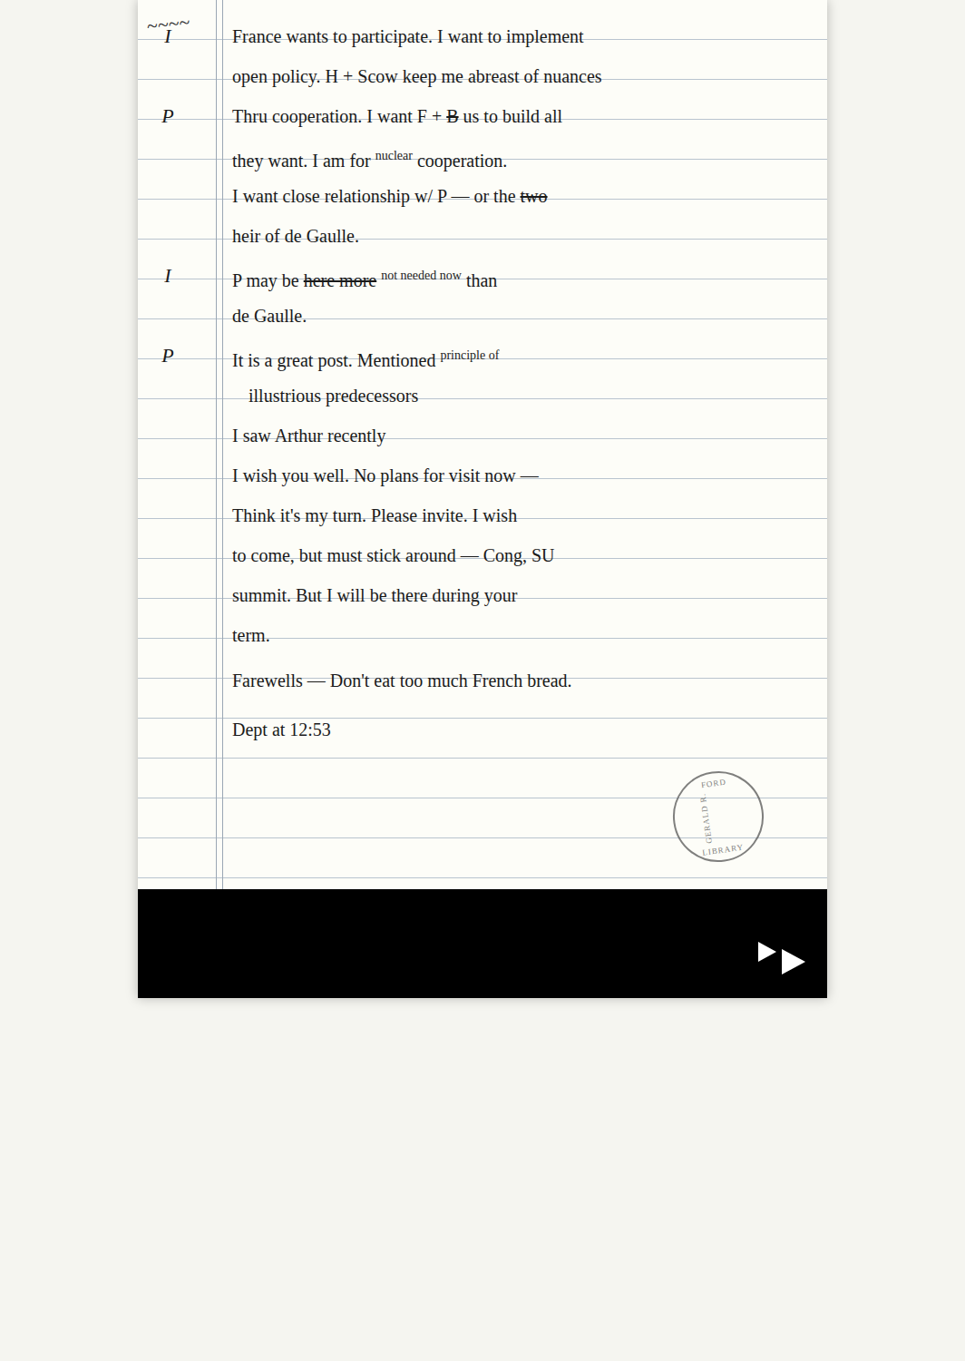~~~~
IFrance wants to participate. I want to implement
open policy. H + Scow keep me abreast of nuances
PThru cooperation. I want F + B us to build all
they want. I am for nuclear cooperation.
I want close relationship w/ P — or the two
heir of de Gaulle.
IP may be here more not needed now than
de Gaulle.
PIt is a great post. Mentioned principle of
illustrious predecessors
I saw Arthur recently
I wish you well. No plans for visit now —
Think it's my turn. Please invite. I wish
to come, but must stick around — Cong, SU
summit. But I will be there during your
term.
Farewells — Don't eat too much French bread.
Dept at 12:53
FORD LIBRARY GERALD R.